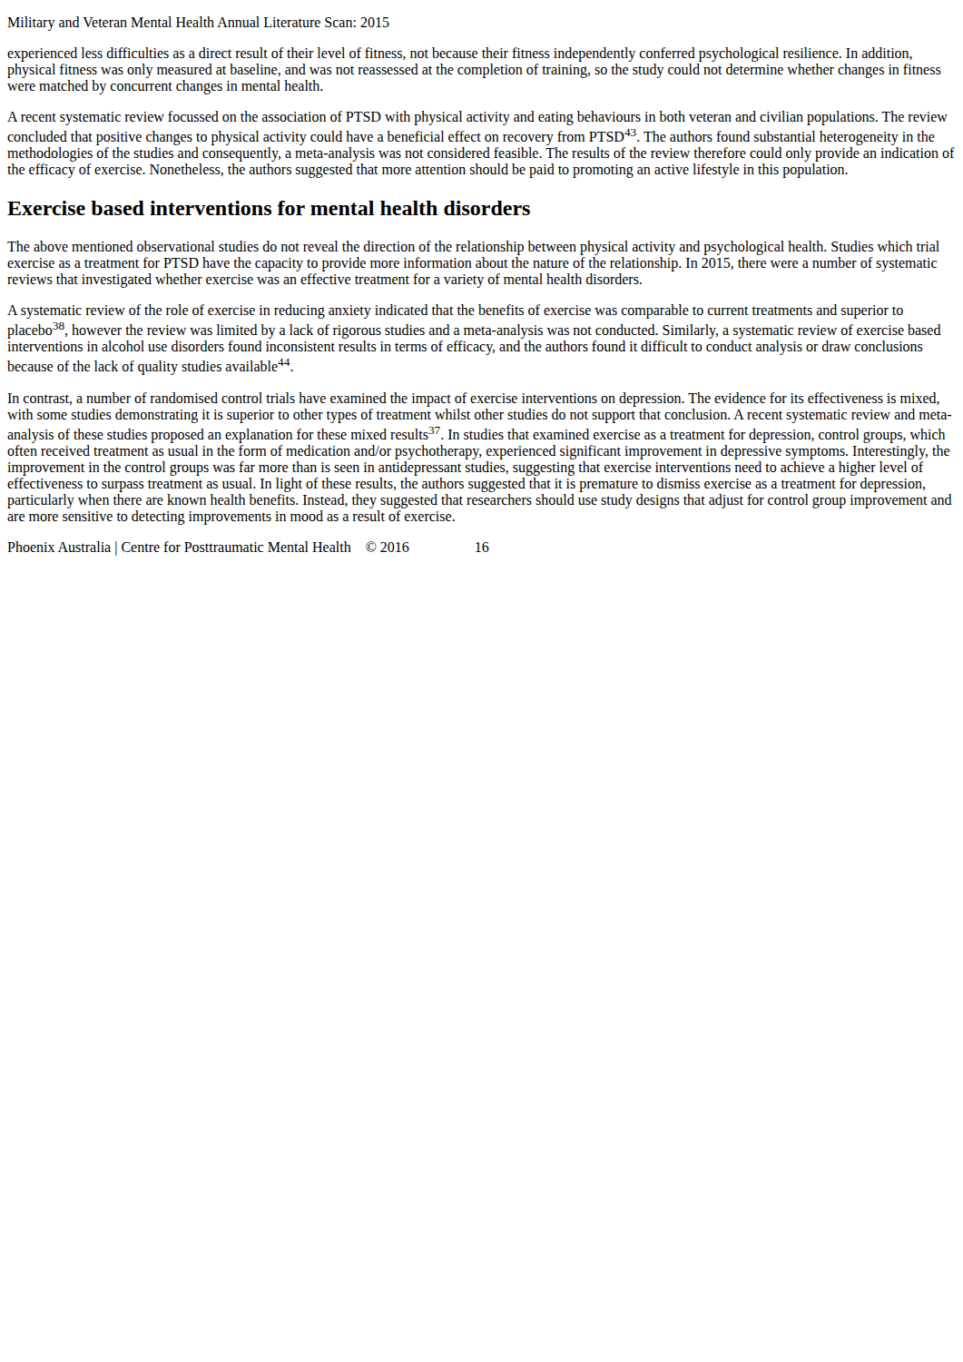Military and Veteran Mental Health Annual Literature Scan: 2015
experienced less difficulties as a direct result of their level of fitness, not because their fitness independently conferred psychological resilience. In addition, physical fitness was only measured at baseline, and was not reassessed at the completion of training, so the study could not determine whether changes in fitness were matched by concurrent changes in mental health.
A recent systematic review focussed on the association of PTSD with physical activity and eating behaviours in both veteran and civilian populations. The review concluded that positive changes to physical activity could have a beneficial effect on recovery from PTSD43. The authors found substantial heterogeneity in the methodologies of the studies and consequently, a meta-analysis was not considered feasible. The results of the review therefore could only provide an indication of the efficacy of exercise. Nonetheless, the authors suggested that more attention should be paid to promoting an active lifestyle in this population.
Exercise based interventions for mental health disorders
The above mentioned observational studies do not reveal the direction of the relationship between physical activity and psychological health. Studies which trial exercise as a treatment for PTSD have the capacity to provide more information about the nature of the relationship. In 2015, there were a number of systematic reviews that investigated whether exercise was an effective treatment for a variety of mental health disorders.
A systematic review of the role of exercise in reducing anxiety indicated that the benefits of exercise was comparable to current treatments and superior to placebo38, however the review was limited by a lack of rigorous studies and a meta-analysis was not conducted. Similarly, a systematic review of exercise based interventions in alcohol use disorders found inconsistent results in terms of efficacy, and the authors found it difficult to conduct analysis or draw conclusions because of the lack of quality studies available44.
In contrast, a number of randomised control trials have examined the impact of exercise interventions on depression. The evidence for its effectiveness is mixed, with some studies demonstrating it is superior to other types of treatment whilst other studies do not support that conclusion. A recent systematic review and meta-analysis of these studies proposed an explanation for these mixed results37. In studies that examined exercise as a treatment for depression, control groups, which often received treatment as usual in the form of medication and/or psychotherapy, experienced significant improvement in depressive symptoms. Interestingly, the improvement in the control groups was far more than is seen in antidepressant studies, suggesting that exercise interventions need to achieve a higher level of effectiveness to surpass treatment as usual. In light of these results, the authors suggested that it is premature to dismiss exercise as a treatment for depression, particularly when there are known health benefits. Instead, they suggested that researchers should use study designs that adjust for control group improvement and are more sensitive to detecting improvements in mood as a result of exercise.
Phoenix Australia | Centre for Posttraumatic Mental Health © 2016 16